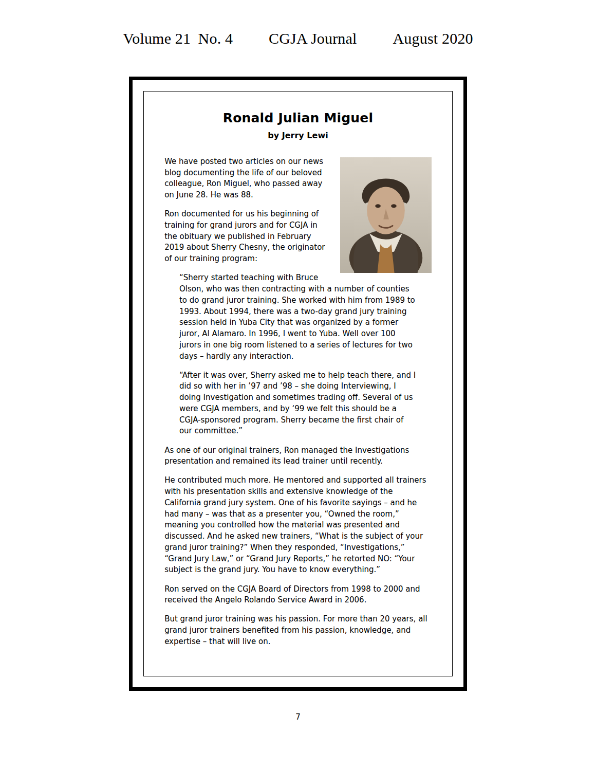Volume 21 No. 4 CGJA Journal August 2020
Ronald Julian Miguel
by Jerry Lewi
We have posted two articles on our news blog documenting the life of our beloved colleague, Ron Miguel, who passed away on June 28. He was 88.
Ron documented for us his beginning of training for grand jurors and for CGJA in the obituary we published in February 2019 about Sherry Chesny, the originator of our training program:
“Sherry started teaching with Bruce Olson, who was then contracting with a number of counties to do grand juror training. She worked with him from 1989 to 1993. About 1994, there was a two-day grand jury training session held in Yuba City that was organized by a former juror, Al Alamaro. In 1996, I went to Yuba. Well over 100 jurors in one big room listened to a series of lectures for two days – hardly any interaction.
“After it was over, Sherry asked me to help teach there, and I did so with her in ’97 and ’98 – she doing Interviewing, I doing Investigation and sometimes trading off. Several of us were CGJA members, and by ‘99 we felt this should be a CGJA-sponsored program. Sherry became the first chair of our committee.”
As one of our original trainers, Ron managed the Investigations presentation and remained its lead trainer until recently.
He contributed much more. He mentored and supported all trainers with his presentation skills and extensive knowledge of the California grand jury system. One of his favorite sayings – and he had many – was that as a presenter you, “Owned the room,” meaning you controlled how the material was presented and discussed. And he asked new trainers, “What is the subject of your grand juror training?” When they responded, “Investigations,” “Grand Jury Law,” or “Grand Jury Reports,” he retorted NO: “Your subject is the grand jury. You have to know everything.”
Ron served on the CGJA Board of Directors from 1998 to 2000 and received the Angelo Rolando Service Award in 2006.
But grand juror training was his passion. For more than 20 years, all grand juror trainers benefited from his passion, knowledge, and expertise – that will live on.
7